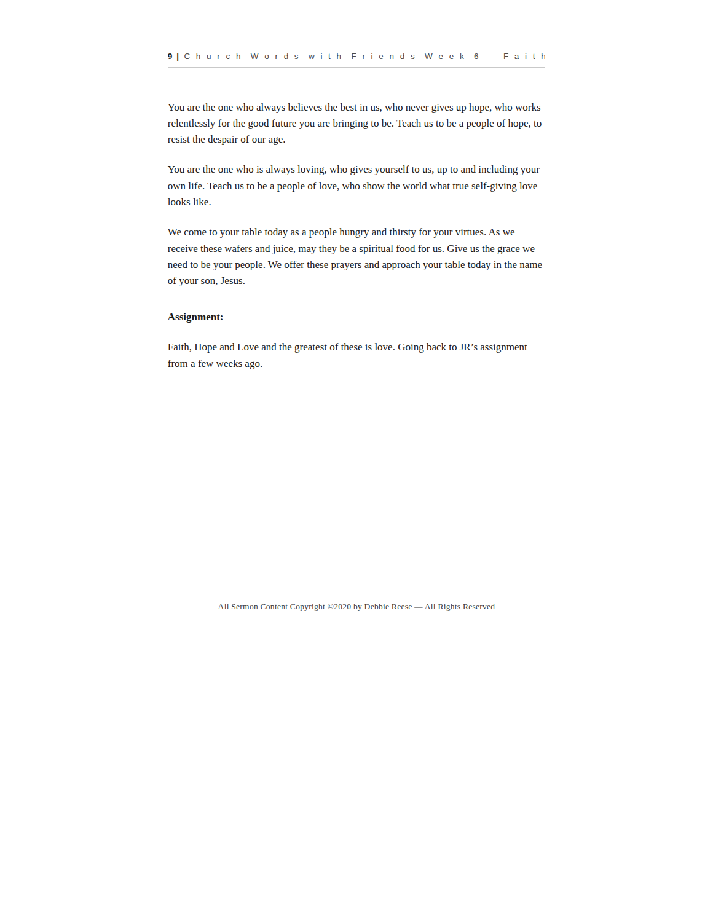9 | C h u r c h W o r d s w i t h F r i e n d s W e e k 6 – F a i t h , H o p e + L o v e
You are the one who always believes the best in us, who never gives up hope, who works relentlessly for the good future you are bringing to be. Teach us to be a people of hope, to resist the despair of our age.
You are the one who is always loving, who gives yourself to us, up to and including your own life. Teach us to be a people of love, who show the world what true self-giving love looks like.
We come to your table today as a people hungry and thirsty for your virtues. As we receive these wafers and juice, may they be a spiritual food for us. Give us the grace we need to be your people. We offer these prayers and approach your table today in the name of your son, Jesus.
Assignment:
Faith, Hope and Love and the greatest of these is love. Going back to JR’s assignment from a few weeks ago.
All Sermon Content Copyright ©2020 by Debbie Reese — All Rights Reserved